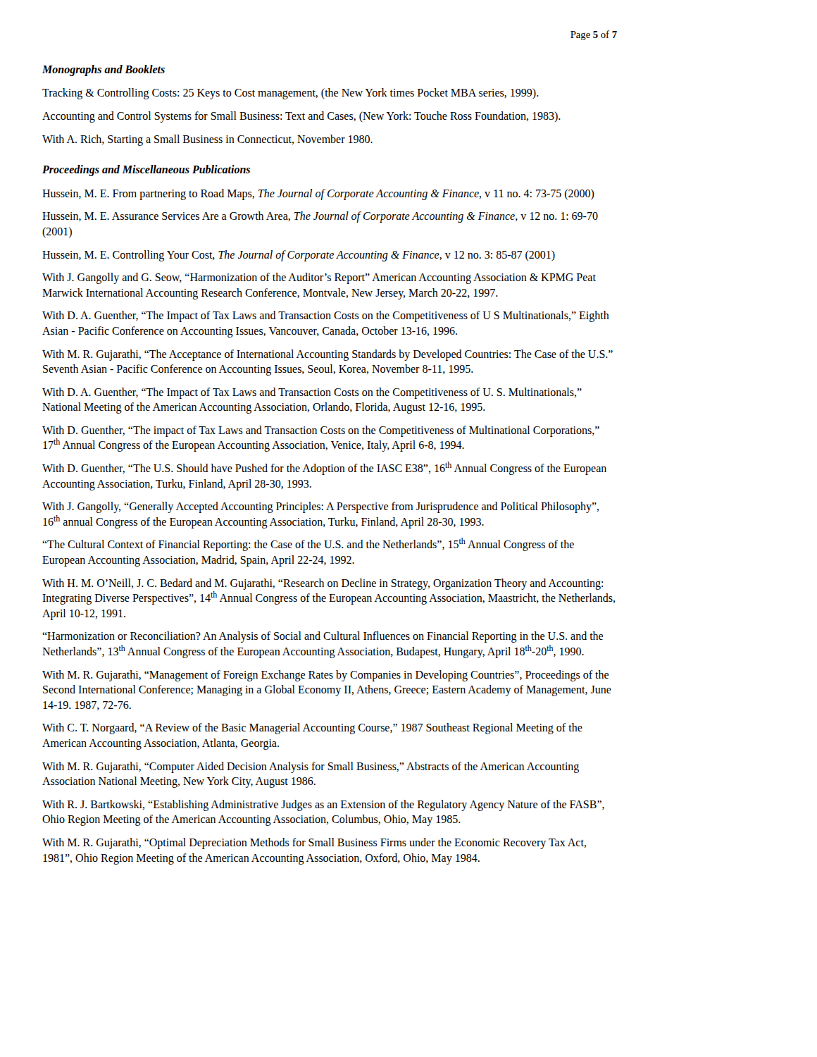Page 5 of 7
Monographs and Booklets
Tracking & Controlling Costs: 25 Keys to Cost management, (the New York times Pocket MBA series, 1999).
Accounting and Control Systems for Small Business: Text and Cases, (New York: Touche Ross Foundation, 1983).
With A. Rich, Starting a Small Business in Connecticut, November 1980.
Proceedings and Miscellaneous Publications
Hussein, M. E. From partnering to Road Maps, The Journal of Corporate Accounting & Finance, v 11 no. 4: 73-75 (2000)
Hussein, M. E. Assurance Services Are a Growth Area, The Journal of Corporate Accounting & Finance, v 12 no. 1: 69-70 (2001)
Hussein, M. E. Controlling Your Cost, The Journal of Corporate Accounting & Finance, v 12 no. 3: 85-87 (2001)
With J. Gangolly and G. Seow, “Harmonization of the Auditor’s Report” American Accounting Association & KPMG Peat Marwick International Accounting Research Conference, Montvale, New Jersey, March 20-22, 1997.
With D. A. Guenther, “The Impact of Tax Laws and Transaction Costs on the Competitiveness of U S Multinationals,” Eighth Asian - Pacific Conference on Accounting Issues, Vancouver, Canada, October 13-16, 1996.
With M. R. Gujarathi, “The Acceptance of International Accounting Standards by Developed Countries: The Case of the U.S.” Seventh Asian - Pacific Conference on Accounting Issues, Seoul, Korea, November 8-11, 1995.
With D. A. Guenther, “The Impact of Tax Laws and Transaction Costs on the Competitiveness of U. S. Multinationals,” National Meeting of the American Accounting Association, Orlando, Florida, August 12-16, 1995.
With D. Guenther, “The impact of Tax Laws and Transaction Costs on the Competitiveness of Multinational Corporations,” 17th Annual Congress of the European Accounting Association, Venice, Italy, April 6-8, 1994.
With D. Guenther, “The U.S. Should have Pushed for the Adoption of the IASC E38”, 16th Annual Congress of the European Accounting Association, Turku, Finland, April 28-30, 1993.
With J. Gangolly, “Generally Accepted Accounting Principles: A Perspective from Jurisprudence and Political Philosophy”, 16th annual Congress of the European Accounting Association, Turku, Finland, April 28-30, 1993.
“The Cultural Context of Financial Reporting: the Case of the U.S. and the Netherlands”, 15th Annual Congress of the European Accounting Association, Madrid, Spain, April 22-24, 1992.
With H. M. O’Neill, J. C. Bedard and M. Gujarathi, “Research on Decline in Strategy, Organization Theory and Accounting: Integrating Diverse Perspectives”, 14th Annual Congress of the European Accounting Association, Maastricht, the Netherlands, April 10-12, 1991.
“Harmonization or Reconciliation? An Analysis of Social and Cultural Influences on Financial Reporting in the U.S. and the Netherlands”, 13th Annual Congress of the European Accounting Association, Budapest, Hungary, April 18th-20th, 1990.
With M. R. Gujarathi, “Management of Foreign Exchange Rates by Companies in Developing Countries”, Proceedings of the Second International Conference; Managing in a Global Economy II, Athens, Greece; Eastern Academy of Management, June 14-19. 1987, 72-76.
With C. T. Norgaard, “A Review of the Basic Managerial Accounting Course,” 1987 Southeast Regional Meeting of the American Accounting Association, Atlanta, Georgia.
With M. R. Gujarathi, “Computer Aided Decision Analysis for Small Business,” Abstracts of the American Accounting Association National Meeting, New York City, August 1986.
With R. J. Bartkowski, “Establishing Administrative Judges as an Extension of the Regulatory Agency Nature of the FASB”, Ohio Region Meeting of the American Accounting Association, Columbus, Ohio, May 1985.
With M. R. Gujarathi, “Optimal Depreciation Methods for Small Business Firms under the Economic Recovery Tax Act, 1981”, Ohio Region Meeting of the American Accounting Association, Oxford, Ohio, May 1984.